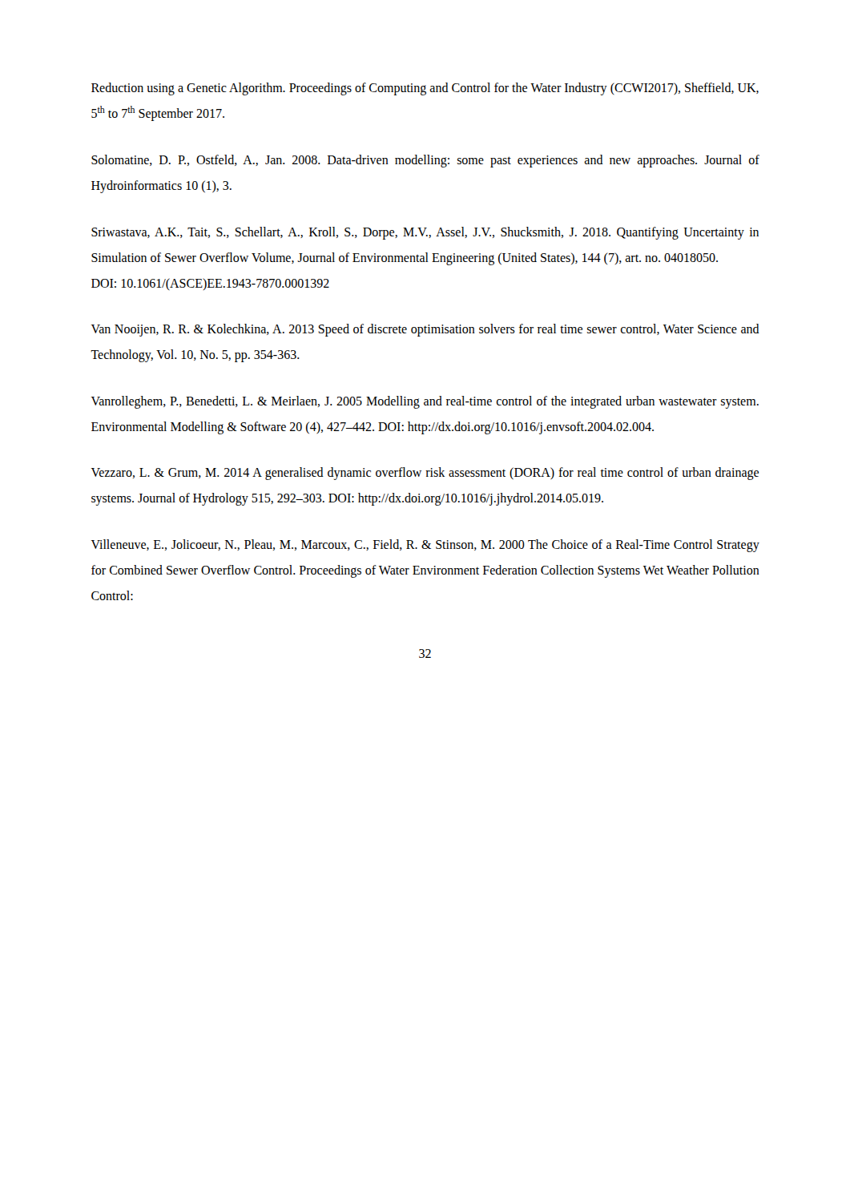Reduction using a Genetic Algorithm. Proceedings of Computing and Control for the Water Industry (CCWI2017), Sheffield, UK, 5th to 7th September 2017.
Solomatine, D. P., Ostfeld, A., Jan. 2008. Data-driven modelling: some past experiences and new approaches. Journal of Hydroinformatics 10 (1), 3.
Sriwastava, A.K., Tait, S., Schellart, A., Kroll, S., Dorpe, M.V., Assel, J.V., Shucksmith, J. 2018. Quantifying Uncertainty in Simulation of Sewer Overflow Volume, Journal of Environmental Engineering (United States), 144 (7), art. no. 04018050. DOI: 10.1061/(ASCE)EE.1943-7870.0001392
Van Nooijen, R. R. & Kolechkina, A. 2013 Speed of discrete optimisation solvers for real time sewer control, Water Science and Technology, Vol. 10, No. 5, pp. 354-363.
Vanrolleghem, P., Benedetti, L. & Meirlaen, J. 2005 Modelling and real-time control of the integrated urban wastewater system. Environmental Modelling & Software 20 (4), 427–442. DOI: http://dx.doi.org/10.1016/j.envsoft.2004.02.004.
Vezzaro, L. & Grum, M. 2014 A generalised dynamic overflow risk assessment (DORA) for real time control of urban drainage systems. Journal of Hydrology 515, 292–303. DOI: http://dx.doi.org/10.1016/j.jhydrol.2014.05.019.
Villeneuve, E., Jolicoeur, N., Pleau, M., Marcoux, C., Field, R. & Stinson, M. 2000 The Choice of a Real-Time Control Strategy for Combined Sewer Overflow Control. Proceedings of Water Environment Federation Collection Systems Wet Weather Pollution Control:
32